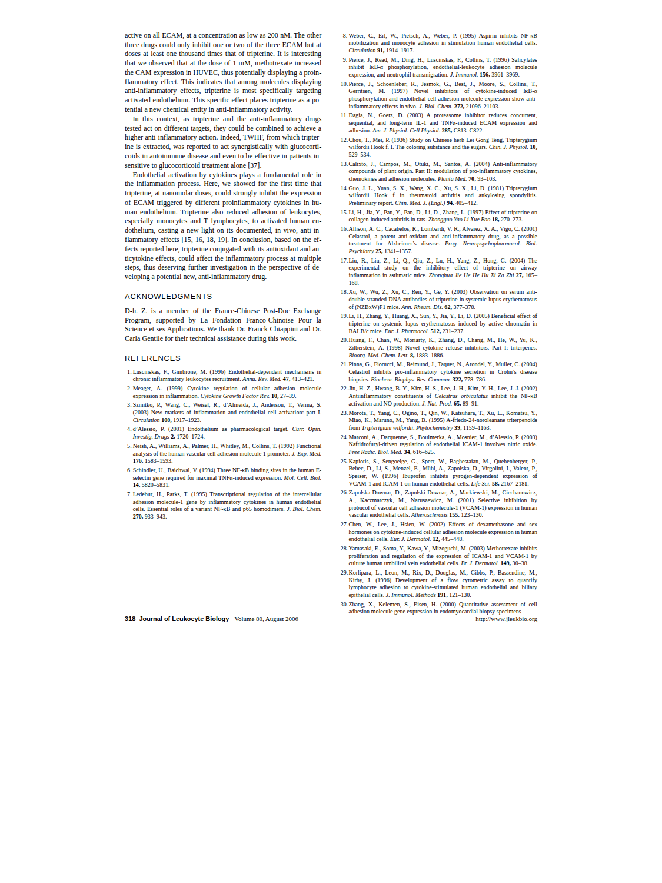active on all ECAM, at a concentration as low as 200 nM. The other three drugs could only inhibit one or two of the three ECAM but at doses at least one thousand times that of tripterine. It is interesting that we observed that at the dose of 1 mM, methotrexate increased the CAM expression in HUVEC, thus potentially displaying a proinflammatory effect. This indicates that among molecules displaying anti-inflammatory effects, tripterine is most specifically targeting activated endothelium. This specific effect places tripterine as a potential a new chemical entity in anti-inflammatory activity.
In this context, as tripterine and the anti-inflammatory drugs tested act on different targets, they could be combined to achieve a higher anti-inflammatory action. Indeed, TWHF, from which tripterine is extracted, was reported to act synergistically with glucocorticoids in autoimmune disease and even to be effective in patients insensitive to glucocorticoid treatment alone [37].
Endothelial activation by cytokines plays a fundamental role in the inflammation process. Here, we showed for the first time that tripterine, at nanomolar doses, could strongly inhibit the expression of ECAM triggered by different proinflammatory cytokines in human endothelium. Tripterine also reduced adhesion of leukocytes, especially monocytes and T lymphocytes, to activated human endothelium, casting a new light on its documented, in vivo, anti-inflammatory effects [15, 16, 18, 19]. In conclusion, based on the effects reported here, tripterine conjugated with its antioxidant and anticytokine effects, could affect the inflammatory process at multiple steps, thus deserving further investigation in the perspective of developing a potential new, anti-inflammatory drug.
ACKNOWLEDGMENTS
D-h. Z. is a member of the France-Chinese Post-Doc Exchange Program, supported by La Fondation Franco-Chinoise Pour la Science et ses Applications. We thank Dr. Franck Chiappini and Dr. Carla Gentile for their technical assistance during this work.
REFERENCES
Luscinskas, F., Gimbrone, M. (1996) Endothelial-dependent mechanisms in chronic inflammatory leukocytes recruitment. Annu. Rev. Med. 47, 413–421.
Meager, A. (1999) Cytokine regulation of cellular adhesion molecule expression in inflammation. Cytokine Growth Factor Rev. 10, 27–39.
Szmitko, P., Wang, C., Weisel, R., d’Almeida, J., Anderson, T., Verma, S. (2003) New markers of inflammation and endothelial cell activation: part I. Circulation 108, 1917–1923.
d’Alessio, P. (2001) Endothelium as pharmacological target. Curr. Opin. Investig. Drugs 2, 1720–1724.
Neish, A., Williams, A., Palmer, H., Whitley, M., Collins, T. (1992) Functional analysis of the human vascular cell adhesion molecule 1 promoter. J. Exp. Med. 176, 1583–1593.
Schindler, U., Baichwal, V. (1994) Three NF-κB binding sites in the human E-selectin gene required for maximal TNFα-induced expression. Mol. Cell. Biol. 14, 5820–5831.
Ledebur, H., Parks, T. (1995) Transcriptional regulation of the intercellular adhesion molecule-1 gene by inflammatory cytokines in human endothelial cells. Essential roles of a variant NF-κB and p65 homodimers. J. Biol. Chem. 270, 933–943.
Weber, C., Erl, W., Pietsch, A., Weber, P. (1995) Aspirin inhibits NF-κB mobilization and monocyte adhesion in stimulation human endothelial cells. Circulation 91, 1914–1917.
Pierce, J., Read, M., Ding, H., Luscinskas, F., Collins, T. (1996) Salicylates inhibit IκB-α phosphorylation, endothelial-leukocyte adhesion molecule expression, and neutrophil transmigration. J. Immunol. 156, 3961–3969.
Pierce, J., Schoenleber, R., Jesmok, G., Best, J., Moore, S., Collins, T., Gerritsen, M. (1997) Novel inhibitors of cytokine-induced IκB-α phosphorylation and endothelial cell adhesion molecule expression show anti-inflammatory effects in vivo. J. Biol. Chem. 272, 21096–21103.
Dagia, N., Goetz, D. (2003) A proteasome inhibitor reduces concurrent, sequential, and long-term IL-1 and TNFα-induced ECAM expression and adhesion. Am. J. Physiol. Cell Physiol. 285, C813–C822.
Chou, T., Mei, P. (1936) Study on Chinese herb Lei Gong Teng, Tripterygium wilfordii Hook f. I. The coloring substance and the sugars. Chin. J. Physiol. 10, 529–534.
Calixto, J., Campos, M., Otuki, M., Santos, A. (2004) Anti-inflammatory compounds of plant origin. Part II: modulation of pro-inflammatory cytokines, chemokines and adhesion molecules. Planta Med. 70, 93–103.
Guo, J. L., Yuan, S. X., Wang, X. C., Xu, S. X., Li, D. (1981) Tripterygium wilfordii Hook f in rheumatoid arthritis and ankylosing spondylitis. Preliminary report. Chin. Med. J. (Engl.) 94, 405–412.
Li, H., Jia, Y., Pan, Y., Pan, D., Li, D., Zhang, L. (1997) Effect of tripterine on collagen-induced arthritis in rats. Zhongguo Yao Li Xue Bao 18, 270–273.
Allison, A. C., Cacabelos, R., Lombardi, V. R., Alvarez, X. A., Vigo, C. (2001) Celastrol, a potent anti-oxidant and anti-inflammatory drug, as a possible treatment for Alzheimer’s disease. Prog. Neuropsychopharmacol. Biol. Psychiatry 25, 1341–1357.
Liu, R., Liu, Z., Li, Q., Qiu, Z., Lu, H., Yang, Z., Hong, G. (2004) The experimental study on the inhibitory effect of tripterine on airway inflammation in asthmatic mice. Zhonghua Jie He He Hu Xi Za Zhi 27, 165–168.
Xu, W., Wu, Z., Xu, C., Ren, Y., Ge, Y. (2003) Observation on serum anti-double-stranded DNA antibodies of tripterine in systemic lupus erythematosus of (NZBxW)F1 mice. Ann. Rheum. Dis. 62, 377–378.
Li, H., Zhang, Y., Huang, X., Sun, Y., Jia, Y., Li, D. (2005) Beneficial effect of tripterine on systemic lupus erythematosus induced by active chromatin in BALB/c mice. Eur. J. Pharmacol. 512, 231–237.
Huang, F., Chan, W., Moriarty, K., Zhang, D., Chang, M., He, W., Yu, K., Zilberstein, A. (1998) Novel cytokine release inhibitors. Part I: triterpenes. Bioorg. Med. Chem. Lett. 8, 1883–1886.
Pinna, G., Fiorucci, M., Reimund, J., Taquet, N., Arondel, Y., Muller, C. (2004) Celastrol inhibits pro-inflammatory cytokine secretion in Crohn’s disease biopsies. Biochem. Biophys. Res. Commun. 322, 778–786.
Jin, H. Z., Hwang, B. Y., Kim, H. S., Lee, J. H., Kim, Y. H., Lee, J. J. (2002) Antiinflammatory constituents of Celastrus orbiculatus inhibit the NF-κB activation and NO production. J. Nat. Prod. 65, 89–91.
Morota, T., Yang, C., Ogino, T., Qin, W., Katsuhara, T., Xu, L., Komatsu, Y., Miao, K., Maruno, M., Yang, B. (1995) A-friedo-24-noroleanane triterpenoids from Tripterigium wilfordii. Phytochemistry 39, 1159–1163.
Marconi, A., Darquenne, S., Boulmerka, A., Mosnier, M., d’Alessio, P. (2003) Naftidrofuryl-driven regulation of endothelial ICAM-1 involves nitric oxide. Free Radic. Biol. Med. 34, 616–625.
Kapiotis, S., Sengoelge, G., Sperr, W., Baghestaian, M., Quehenberger, P., Bebec, D., Li, S., Menzel, E., Mühl, A., Zapolska, D., Virgolini, I., Valent, P., Speiser, W. (1996) Ibuprofen inhibits pyrogen-dependent expression of VCAM-1 and ICAM-1 on human endothelial cells. Life Sci. 58, 2167–2181.
Zapolska-Downar, D., Zapolski-Downar, A., Markiewski, M., Ciechanowicz, A., Kaczmarczyk, M., Naruszewicz, M. (2001) Selective inhibition by probucol of vascular cell adhesion molecule-1 (VCAM-1) expression in human vascular endothelial cells. Atherosclerosis 155, 123–130.
Chen, W., Lee, J., Hsien, W. (2002) Effects of dexamethasone and sex hormones on cytokine-induced cellular adhesion molecule expression in human endothelial cells. Eur. J. Dermatol. 12, 445–448.
Yamasaki, E., Soma, Y., Kawa, Y., Mizoguchi, M. (2003) Methotrexate inhibits proliferation and regulation of the expression of ICAM-1 and VCAM-1 by culture human umbilical vein endothelial cells. Br. J. Dermatol. 149, 30–38.
Korlipara, L., Leon, M., Rix, D., Douglas, M., Gibbs, P., Bassendine, M., Kirby, J. (1996) Development of a flow cytometric assay to quantify lymphocyte adhesion to cytokine-stimulated human endothelial and biliary epithelial cells. J. Immunol. Methods 191, 121–130.
Zhang, X., Kelemen, S., Eisen, H. (2000) Quantitative assessment of cell adhesion molecule gene expression in endomyocardial biopsy specimens
318 Journal of Leukocyte Biology Volume 80, August 2006
http://www.jleukbio.org